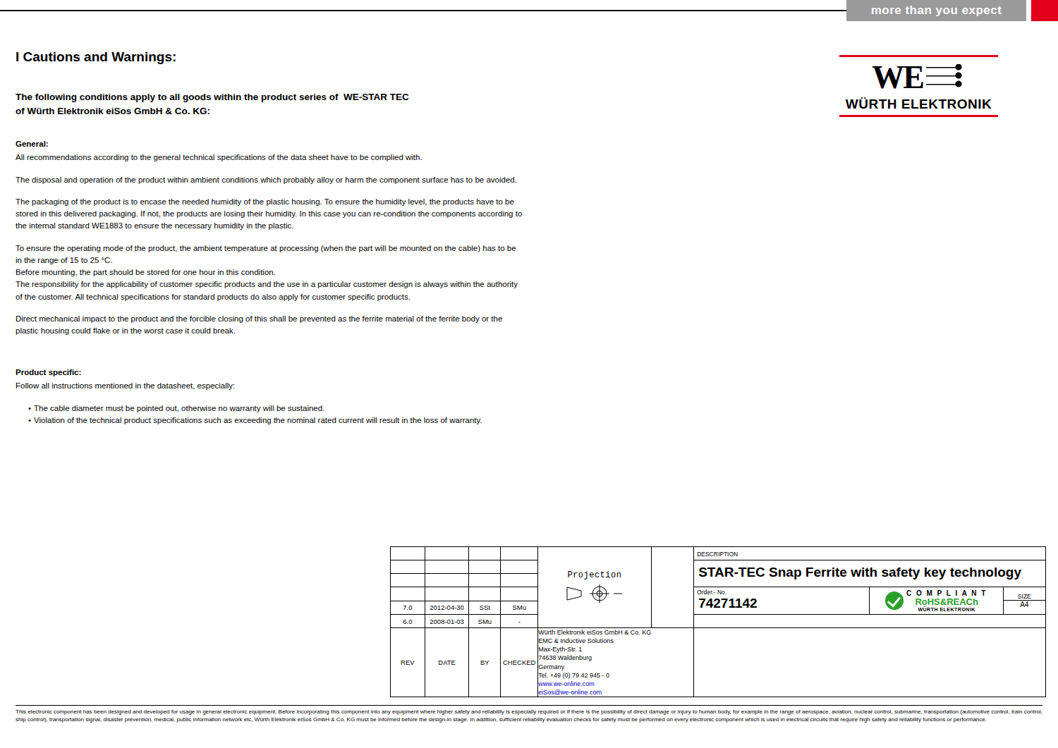more than you expect
WE
WÜRTH ELEKTRONIK
I Cautions and Warnings:
The following conditions apply to all goods within the product series of WE-STAR TEC
of Würth Elektronik eiSos GmbH & Co. KG:
General:
All recommendations according to the general technical specifications of the data sheet have to be complied with.
The disposal and operation of the product within ambient conditions which probably alloy or harm the component surface has to be avoided.
The packaging of the product is to encase the needed humidity of the plastic housing. To ensure the humidity level, the products have to be stored in this delivered packaging. If not, the products are losing their humidity. In this case you can re-condition the components according to the internal standard WE1883 to ensure the necessary humidity in the plastic.
To ensure the operating mode of the product, the ambient temperature at processing (when the part will be mounted on the cable) has to be in the range of 15 to 25 °C.
Before mounting, the part should be stored for one hour in this condition.
The responsibility for the applicability of customer specific products and the use in a particular customer design is always within the authority of the customer. All technical specifications for standard products do also apply for customer specific products.
Direct mechanical impact to the product and the forcible closing of this shall be prevented as the ferrite material of the ferrite body or the plastic housing could flake or in the worst case it could break.
Product specific:
Follow all instructions mentioned in the datasheet, especially:
The cable diameter must be pointed out, otherwise no warranty will be sustained.
Violation of the technical product specifications such as exceeding the nominal rated current will result in the loss of warranty.
| | | | | Projection | | DESCRIPTION |
| | | | | STAR-TEC Snap Ferrite with safety key technology |
| | | | | / Order.- No. 74271142 / C O M P L I A N T RoHS& REACh WÜRTH ELEKTRONIK / SIZE A4 / |
| 7.0 | 2012-04-30 | SSt | SMu |
| 6.0 | 2008-01-03 | SMu | - | |
| REV | DATE | BY | CHECKED | Würth Elektronik eiSos GmbH & Co. KG EMC & Inductive Solutions Max-Eyth-Str. 1 74638 Waldenburg Germany Tel. +49 (0) 79 42 945 - 0 www.we-online.com eiSos@we-online.com | |
This electronic component has been designed and developed for usage in general electronic equipment. Before incorporating this component into any equipment where higher safety and reliability is especially required or if there is the possibility of direct damage or injury to human body, for example in the range of aerospace, aviation, nuclear control, submarine, transportation (automotive control, train control, ship control), transportation signal, disaster prevention, medical, public information network etc, Würth Elektronik eiSos GmbH & Co. KG must be informed before the design-in stage. In addition, sufficient reliability evaluation checks for safety must be performed on every electronic component which is used in electrical circuits that require high safety and reliability functions or performance.